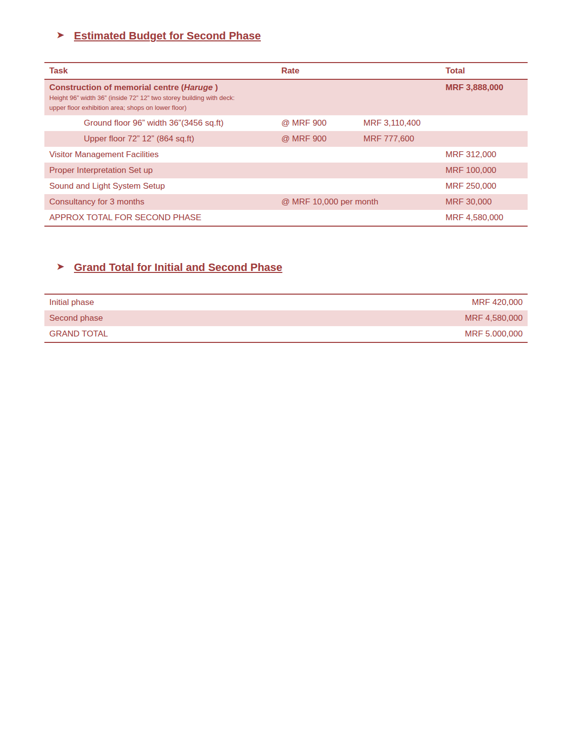Estimated Budget for Second Phase
| Task | Rate | | Total |
| --- | --- | --- | --- |
| Construction of memorial centre ( Haruge ) Height 96” width 36” (inside 72” 12” two storey building with deck: upper floor exhibition area; shops on lower floor) | | | MRF 3,888,000 |
| Ground floor 96” width 36”(3456 sq.ft) | @ MRF 900 | MRF 3,110,400 | |
| Upper floor 72” 12” (864 sq.ft) | @ MRF 900 | MRF 777,600 | |
| Visitor Management Facilities | | | MRF 312,000 |
| Proper Interpretation Set up | | | MRF 100,000 |
| Sound and Light System Setup | | | MRF 250,000 |
| Consultancy for 3 months | @ MRF 10,000 per month | MRF 30,000 |
| APPROX TOTAL FOR SECOND PHASE | | | MRF 4,580,000 |
Grand Total for Initial and Second Phase
| Initial phase | MRF 420,000 |
| Second phase | MRF 4,580,000 |
| GRAND TOTAL | MRF 5.000,000 |